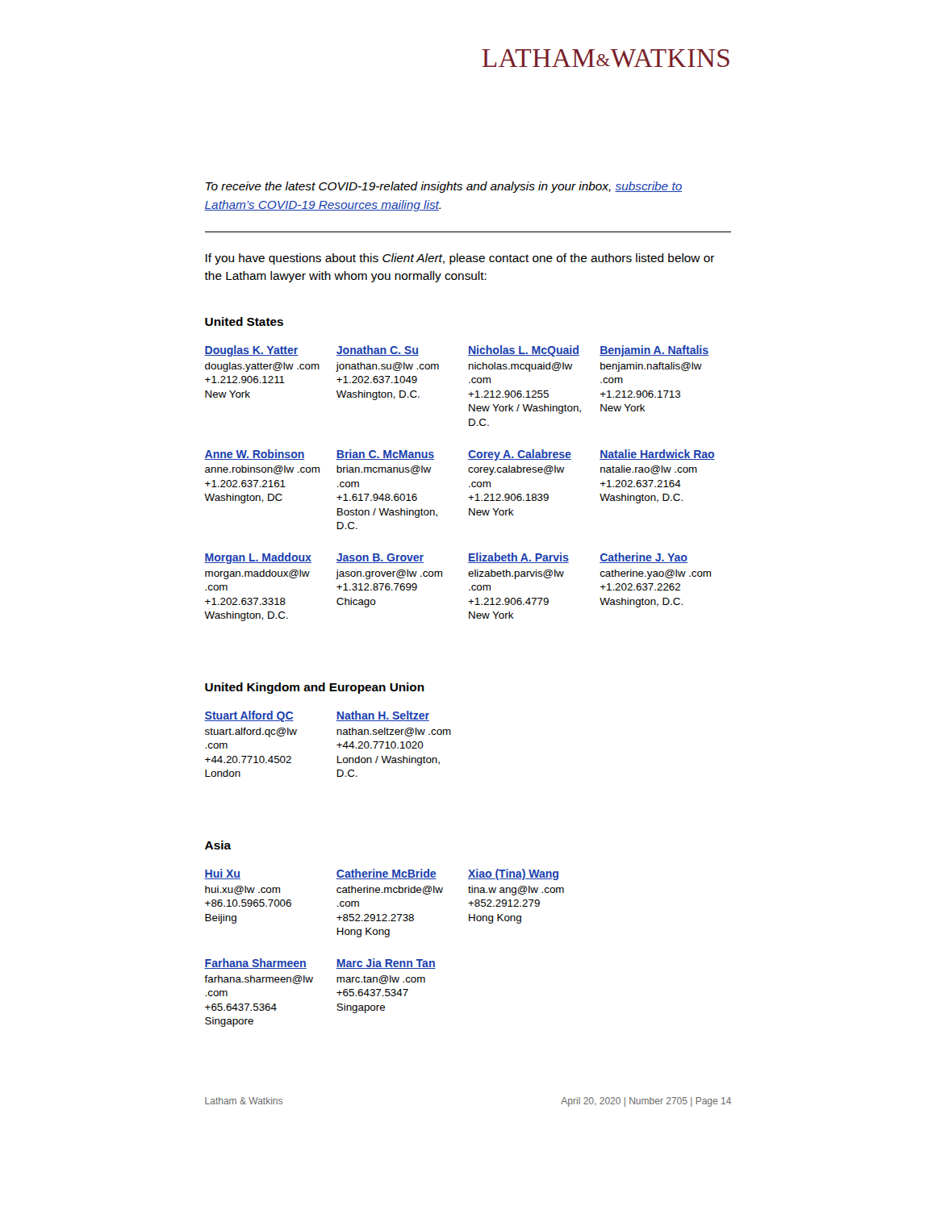LATHAM&WATKINS
To receive the latest COVID-19-related insights and analysis in your inbox, subscribe to Latham’s COVID-19 Resources mailing list.
If you have questions about this Client Alert, please contact one of the authors listed below or the Latham lawyer with whom you normally consult:
United States
| Douglas K. Yatter douglas.yatter@lw .com +1.212.906.1211 New York | Jonathan C. Su jonathan.su@lw .com +1.202.637.1049 Washington, D.C. | Nicholas L. McQuaid nicholas.mcquaid@lw .com +1.212.906.1255 New York / Washington, D.C. | Benjamin A. Naftalis benjamin.naftalis@lw .com +1.212.906.1713 New York |
| Anne W. Robinson anne.robinson@lw .com +1.202.637.2161 Washington, DC | Brian C. McManus brian.mcmanus@lw .com +1.617.948.6016 Boston / Washington, D.C. | Corey A. Calabrese corey.calabrese@lw .com +1.212.906.1839 New York | Natalie Hardwick Rao natalie.rao@lw .com +1.202.637.2164 Washington, D.C. |
| Morgan L. Maddoux morgan.maddoux@lw .com +1.202.637.3318 Washington, D.C. | Jason B. Grover jason.grover@lw .com +1.312.876.7699 Chicago | Elizabeth A. Parvis elizabeth.parvis@lw .com +1.212.906.4779 New York | Catherine J. Yao catherine.yao@lw .com +1.202.637.2262 Washington, D.C. |
United Kingdom and European Union
| Stuart Alford QC stuart.alford.qc@lw .com +44.20.7710.4502 London | Nathan H. Seltzer nathan.seltzer@lw .com +44.20.7710.1020 London / Washington, D.C. | | |
Asia
| Hui Xu hui.xu@lw .com +86.10.5965.7006 Beijing | Catherine McBride catherine.mcbride@lw .com +852.2912.2738 Hong Kong | Xiao (Tina) Wang tina.w ang@lw .com +852.2912.279 Hong Kong | |
| Farhana Sharmeen farhana.sharmeen@lw .com +65.6437.5364 Singapore | Marc Jia Renn Tan marc.tan@lw .com +65.6437.5347 Singapore | | |
Latham & Watkins April 20, 2020 | Number 2705 | Page 14